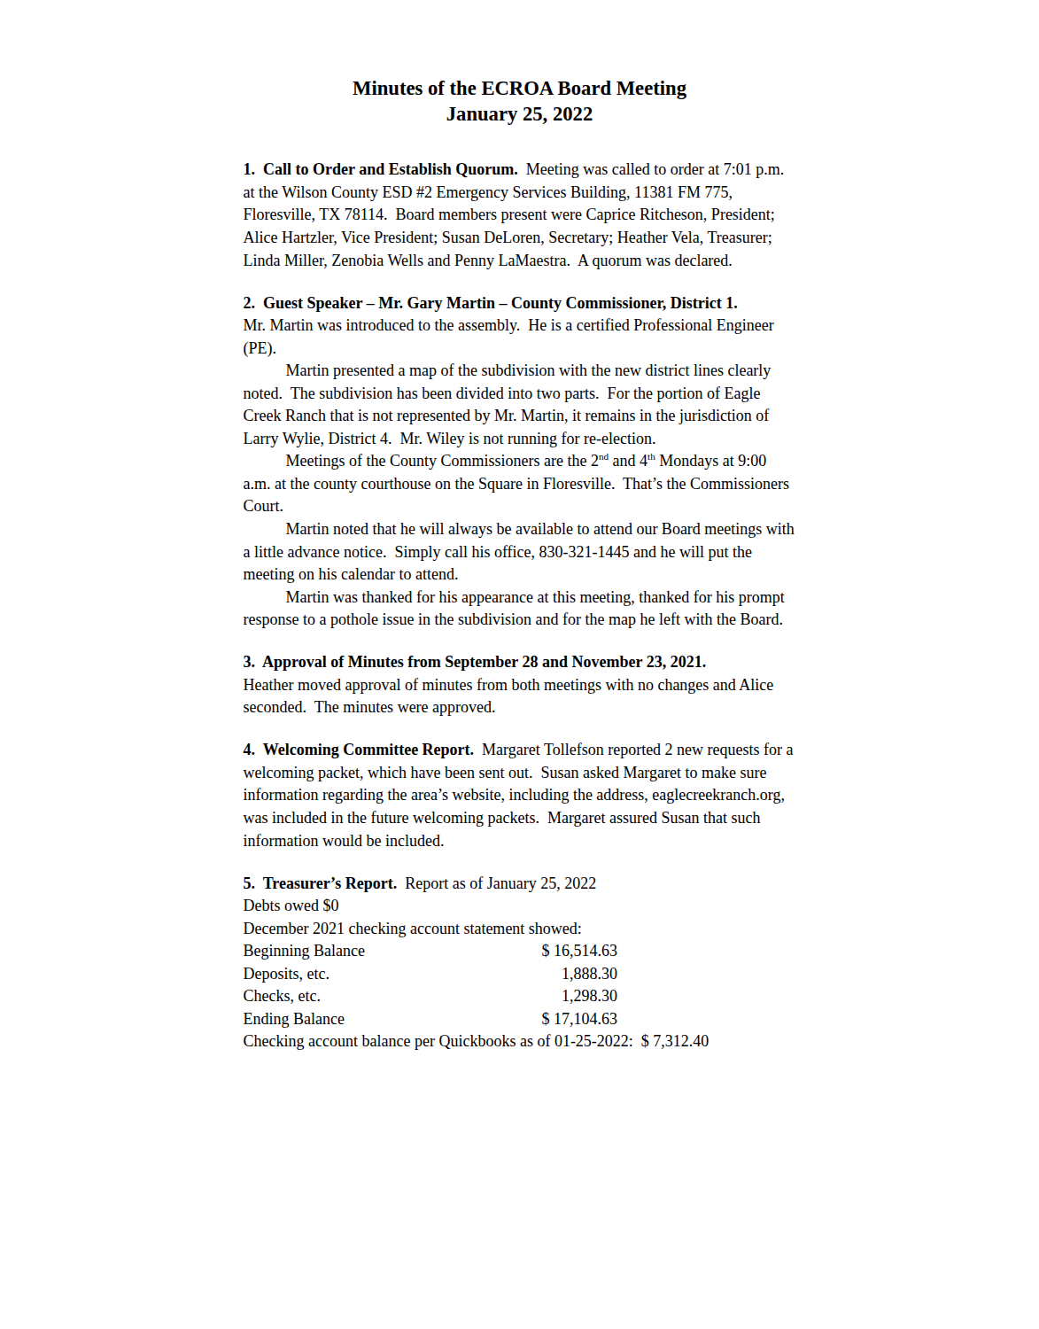Minutes of the ECROA Board MeetingJanuary 25, 2022
1. Call to Order and Establish Quorum. Meeting was called to order at 7:01 p.m. at the Wilson County ESD #2 Emergency Services Building, 11381 FM 775, Floresville, TX 78114. Board members present were Caprice Ritcheson, President; Alice Hartzler, Vice President; Susan DeLoren, Secretary; Heather Vela, Treasurer; Linda Miller, Zenobia Wells and Penny LaMaestra. A quorum was declared.
2. Guest Speaker – Mr. Gary Martin – County Commissioner, District 1.
Mr. Martin was introduced to the assembly. He is a certified Professional Engineer (PE).
Martin presented a map of the subdivision with the new district lines clearly noted. The subdivision has been divided into two parts. For the portion of Eagle Creek Ranch that is not represented by Mr. Martin, it remains in the jurisdiction of Larry Wylie, District 4. Mr. Wiley is not running for re-election.
Meetings of the County Commissioners are the 2nd and 4th Mondays at 9:00 a.m. at the county courthouse on the Square in Floresville. That’s the Commissioners Court.
Martin noted that he will always be available to attend our Board meetings with a little advance notice. Simply call his office, 830-321-1445 and he will put the meeting on his calendar to attend.
Martin was thanked for his appearance at this meeting, thanked for his prompt response to a pothole issue in the subdivision and for the map he left with the Board.
3. Approval of Minutes from September 28 and November 23, 2021.
Heather moved approval of minutes from both meetings with no changes and Alice seconded. The minutes were approved.
4. Welcoming Committee Report. Margaret Tollefson reported 2 new requests for a welcoming packet, which have been sent out. Susan asked Margaret to make sure information regarding the area’s website, including the address, eaglecreekranch.org, was included in the future welcoming packets. Margaret assured Susan that such information would be included.
5. Treasurer’s Report. Report as of January 25, 2022
Debts owed $0
December 2021 checking account statement showed:
Beginning Balance$ 16,514.63
Deposits, etc. 1,888.30
Checks, etc. 1,298.30
Ending Balance$ 17,104.63
Checking account balance per Quickbooks as of 01-25-2022: $ 7,312.40